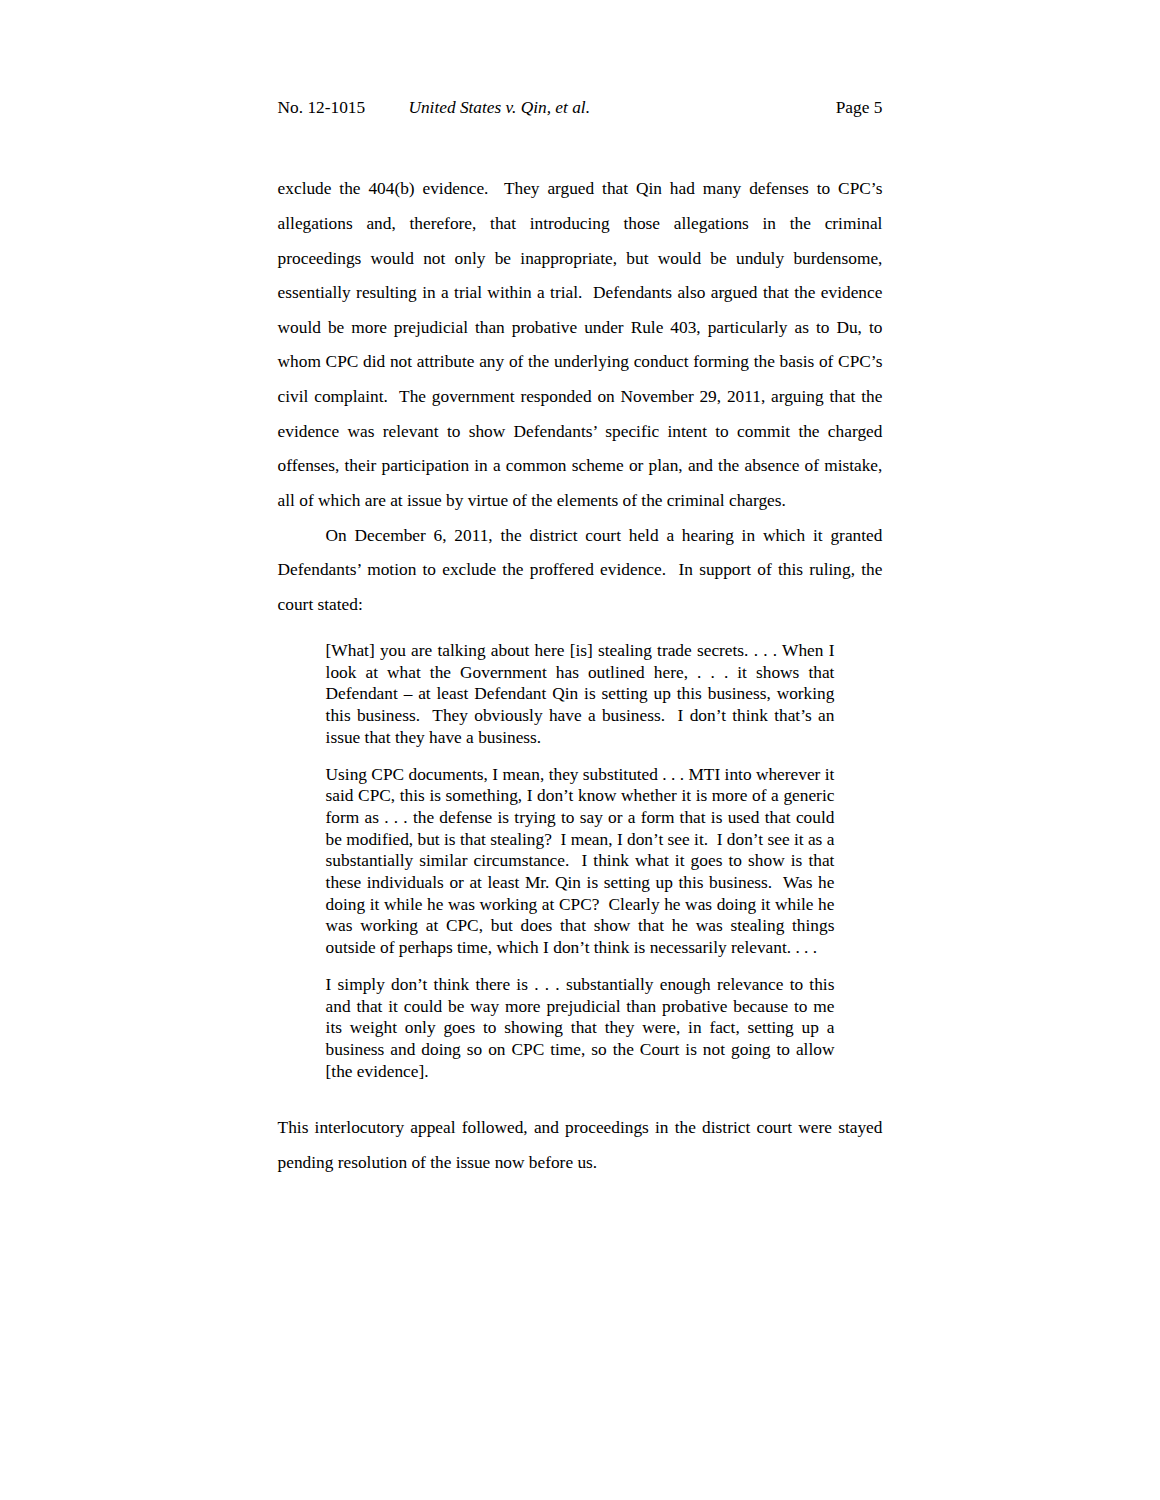No. 12-1015 United States v. Qin, et al. Page 5
exclude the 404(b) evidence. They argued that Qin had many defenses to CPC’s allegations and, therefore, that introducing those allegations in the criminal proceedings would not only be inappropriate, but would be unduly burdensome, essentially resulting in a trial within a trial. Defendants also argued that the evidence would be more prejudicial than probative under Rule 403, particularly as to Du, to whom CPC did not attribute any of the underlying conduct forming the basis of CPC’s civil complaint. The government responded on November 29, 2011, arguing that the evidence was relevant to show Defendants’ specific intent to commit the charged offenses, their participation in a common scheme or plan, and the absence of mistake, all of which are at issue by virtue of the elements of the criminal charges.
On December 6, 2011, the district court held a hearing in which it granted Defendants’ motion to exclude the proffered evidence. In support of this ruling, the court stated:
[What] you are talking about here [is] stealing trade secrets. . . . When I look at what the Government has outlined here, . . . it shows that Defendant – at least Defendant Qin is setting up this business, working this business. They obviously have a business. I don’t think that’s an issue that they have a business.
Using CPC documents, I mean, they substituted . . . MTI into wherever it said CPC, this is something, I don’t know whether it is more of a generic form as . . . the defense is trying to say or a form that is used that could be modified, but is that stealing? I mean, I don’t see it. I don’t see it as a substantially similar circumstance. I think what it goes to show is that these individuals or at least Mr. Qin is setting up this business. Was he doing it while he was working at CPC? Clearly he was doing it while he was working at CPC, but does that show that he was stealing things outside of perhaps time, which I don’t think is necessarily relevant. . . .
I simply don’t think there is . . . substantially enough relevance to this and that it could be way more prejudicial than probative because to me its weight only goes to showing that they were, in fact, setting up a business and doing so on CPC time, so the Court is not going to allow [the evidence].
This interlocutory appeal followed, and proceedings in the district court were stayed pending resolution of the issue now before us.